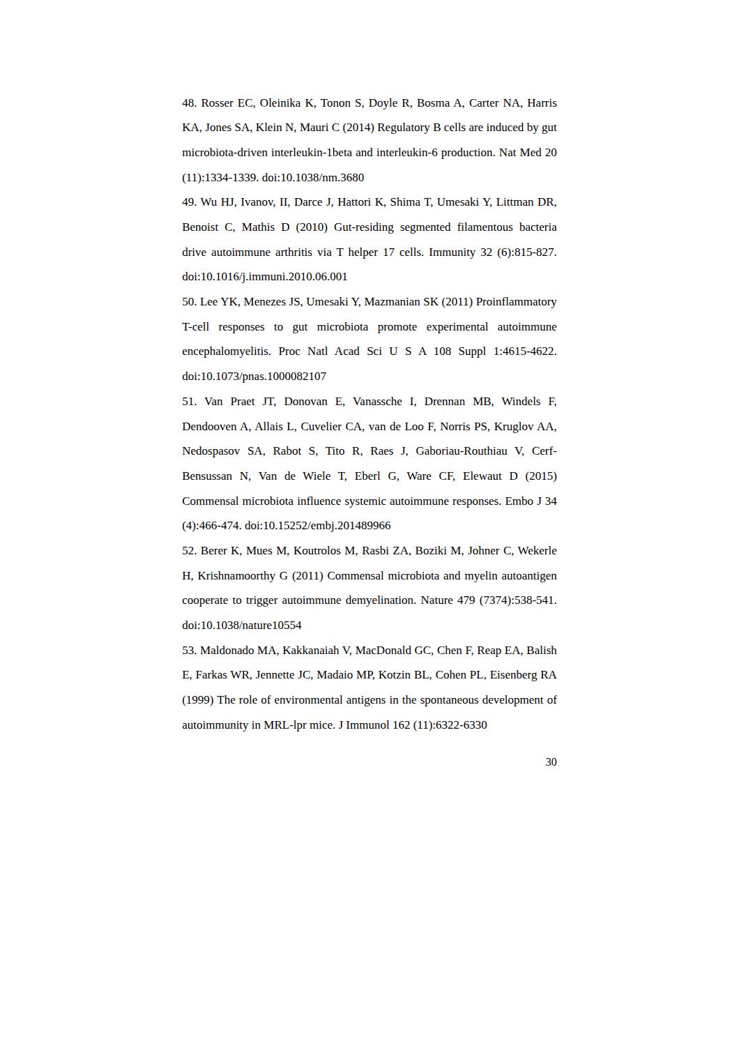48. Rosser EC, Oleinika K, Tonon S, Doyle R, Bosma A, Carter NA, Harris KA, Jones SA, Klein N, Mauri C (2014) Regulatory B cells are induced by gut microbiota-driven interleukin-1beta and interleukin-6 production. Nat Med 20 (11):1334-1339. doi:10.1038/nm.3680
49. Wu HJ, Ivanov, II, Darce J, Hattori K, Shima T, Umesaki Y, Littman DR, Benoist C, Mathis D (2010) Gut-residing segmented filamentous bacteria drive autoimmune arthritis via T helper 17 cells. Immunity 32 (6):815-827. doi:10.1016/j.immuni.2010.06.001
50. Lee YK, Menezes JS, Umesaki Y, Mazmanian SK (2011) Proinflammatory T-cell responses to gut microbiota promote experimental autoimmune encephalomyelitis. Proc Natl Acad Sci U S A 108 Suppl 1:4615-4622. doi:10.1073/pnas.1000082107
51. Van Praet JT, Donovan E, Vanassche I, Drennan MB, Windels F, Dendooven A, Allais L, Cuvelier CA, van de Loo F, Norris PS, Kruglov AA, Nedospasov SA, Rabot S, Tito R, Raes J, Gaboriau-Routhiau V, Cerf-Bensussan N, Van de Wiele T, Eberl G, Ware CF, Elewaut D (2015) Commensal microbiota influence systemic autoimmune responses. Embo J 34 (4):466-474. doi:10.15252/embj.201489966
52. Berer K, Mues M, Koutrolos M, Rasbi ZA, Boziki M, Johner C, Wekerle H, Krishnamoorthy G (2011) Commensal microbiota and myelin autoantigen cooperate to trigger autoimmune demyelination. Nature 479 (7374):538-541. doi:10.1038/nature10554
53. Maldonado MA, Kakkanaiah V, MacDonald GC, Chen F, Reap EA, Balish E, Farkas WR, Jennette JC, Madaio MP, Kotzin BL, Cohen PL, Eisenberg RA (1999) The role of environmental antigens in the spontaneous development of autoimmunity in MRL-lpr mice. J Immunol 162 (11):6322-6330
30